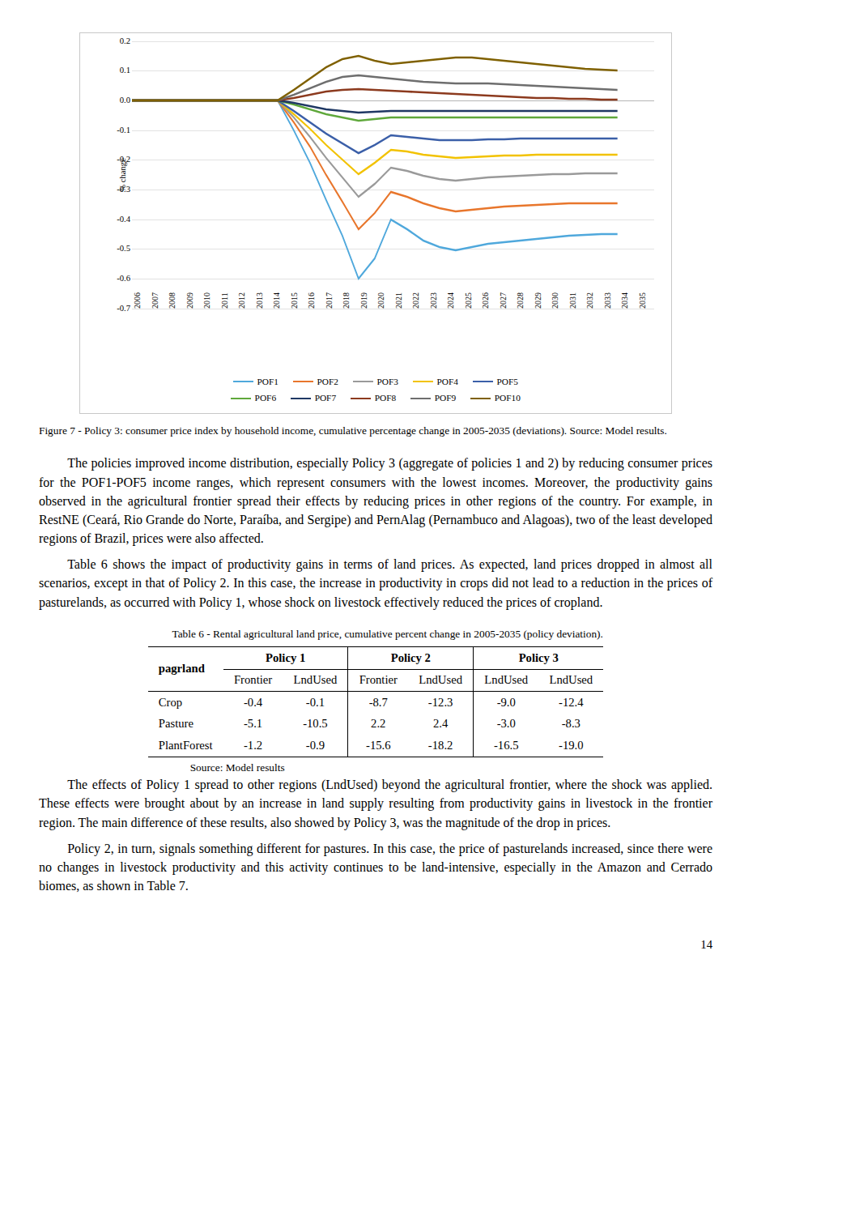% change
0.2
0.1
0.0
-0.1
-0.2
-0.3
-0.4
-0.5
-0.6
-0.7
2006 2007 2008 2009 2010 2011 2012 2013 2014 2015 2016 2017 2018 2019 2020 2021 2022 2023 2024 2025 2026 2027 2028 2029 2030 2031 2032 2033 2034 2035
POF1 POF2 POF3 POF4 POF5
POF6 POF7 POF8 POF9 POF10
Figure 7 - Policy 3: consumer price index by household income, cumulative percentage change in 2005-2035 (deviations). Source: Model results.
The policies improved income distribution, especially Policy 3 (aggregate of policies 1 and 2) by reducing consumer prices for the POF1-POF5 income ranges, which represent consumers with the lowest incomes. Moreover, the productivity gains observed in the agricultural frontier spread their effects by reducing prices in other regions of the country. For example, in RestNE (Ceará, Rio Grande do Norte, Paraíba, and Sergipe) and PernAlag (Pernambuco and Alagoas), two of the least developed regions of Brazil, prices were also affected.
Table 6 shows the impact of productivity gains in terms of land prices. As expected, land prices dropped in almost all scenarios, except in that of Policy 2. In this case, the increase in productivity in crops did not lead to a reduction in the prices of pasturelands, as occurred with Policy 1, whose shock on livestock effectively reduced the prices of cropland.
Table 6 - Rental agricultural land price, cumulative percent change in 2005-2035 (policy deviation).
| pagrland | Policy 1 | Policy 2 | Policy 3 |
| --- | --- | --- | --- |
| Frontier | LndUsed | Frontier | LndUsed | LndUsed | LndUsed |
| Crop | -0.4 | -0.1 | -8.7 | -12.3 | -9.0 | -12.4 |
| Pasture | -5.1 | -10.5 | 2.2 | 2.4 | -3.0 | -8.3 |
| PlantForest | -1.2 | -0.9 | -15.6 | -18.2 | -16.5 | -19.0 |
Source: Model results
The effects of Policy 1 spread to other regions (LndUsed) beyond the agricultural frontier, where the shock was applied. These effects were brought about by an increase in land supply resulting from productivity gains in livestock in the frontier region. The main difference of these results, also showed by Policy 3, was the magnitude of the drop in prices.
Policy 2, in turn, signals something different for pastures. In this case, the price of pasturelands increased, since there were no changes in livestock productivity and this activity continues to be land-intensive, especially in the Amazon and Cerrado biomes, as shown in Table 7.
14